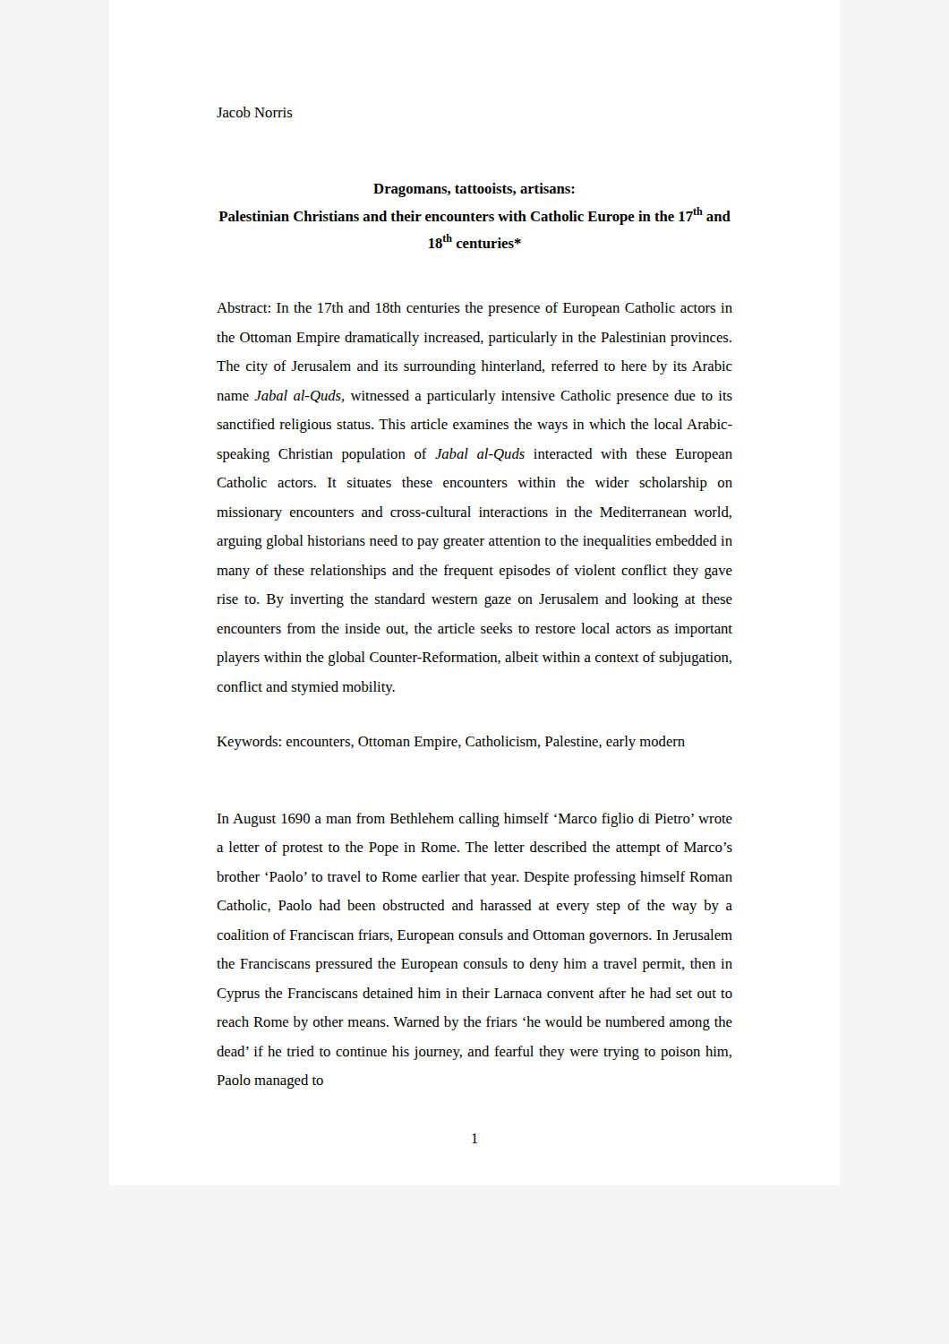Jacob Norris
Dragomans, tattooists, artisans: Palestinian Christians and their encounters with Catholic Europe in the 17th and 18th centuries*
Abstract: In the 17th and 18th centuries the presence of European Catholic actors in the Ottoman Empire dramatically increased, particularly in the Palestinian provinces. The city of Jerusalem and its surrounding hinterland, referred to here by its Arabic name Jabal al-Quds, witnessed a particularly intensive Catholic presence due to its sanctified religious status. This article examines the ways in which the local Arabic-speaking Christian population of Jabal al-Quds interacted with these European Catholic actors. It situates these encounters within the wider scholarship on missionary encounters and cross-cultural interactions in the Mediterranean world, arguing global historians need to pay greater attention to the inequalities embedded in many of these relationships and the frequent episodes of violent conflict they gave rise to. By inverting the standard western gaze on Jerusalem and looking at these encounters from the inside out, the article seeks to restore local actors as important players within the global Counter-Reformation, albeit within a context of subjugation, conflict and stymied mobility.
Keywords: encounters, Ottoman Empire, Catholicism, Palestine, early modern
In August 1690 a man from Bethlehem calling himself ‘Marco figlio di Pietro’ wrote a letter of protest to the Pope in Rome. The letter described the attempt of Marco’s brother ‘Paolo’ to travel to Rome earlier that year. Despite professing himself Roman Catholic, Paolo had been obstructed and harassed at every step of the way by a coalition of Franciscan friars, European consuls and Ottoman governors. In Jerusalem the Franciscans pressured the European consuls to deny him a travel permit, then in Cyprus the Franciscans detained him in their Larnaca convent after he had set out to reach Rome by other means. Warned by the friars ‘he would be numbered among the dead’ if he tried to continue his journey, and fearful they were trying to poison him, Paolo managed to
1